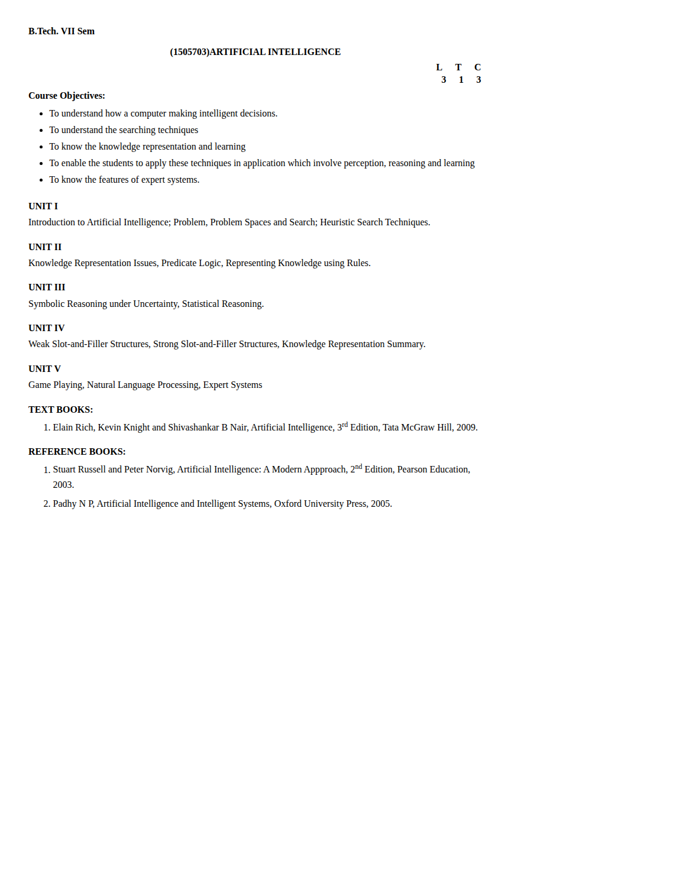B.Tech. VII Sem
(1505703)ARTIFICIAL INTELLIGENCE
L T C
3 1 3
Course Objectives:
To understand how a computer making intelligent decisions.
To understand the searching techniques
To know the knowledge representation and learning
To enable the students to apply these techniques in application which involve perception, reasoning and learning
To know the features of expert systems.
UNIT I
Introduction to Artificial Intelligence; Problem, Problem Spaces and Search; Heuristic Search Techniques.
UNIT II
Knowledge Representation Issues, Predicate Logic, Representing Knowledge using Rules.
UNIT III
Symbolic Reasoning under Uncertainty, Statistical Reasoning.
UNIT IV
Weak Slot-and-Filler Structures, Strong Slot-and-Filler Structures, Knowledge Representation Summary.
UNIT V
Game Playing, Natural Language Processing, Expert Systems
TEXT BOOKS:
Elain Rich, Kevin Knight and Shivashankar B Nair, Artificial Intelligence, 3rd Edition, Tata McGraw Hill, 2009.
REFERENCE BOOKS:
Stuart Russell and Peter Norvig, Artificial Intelligence: A Modern Appproach, 2nd Edition, Pearson Education, 2003.
Padhy N P, Artificial Intelligence and Intelligent Systems, Oxford University Press, 2005.